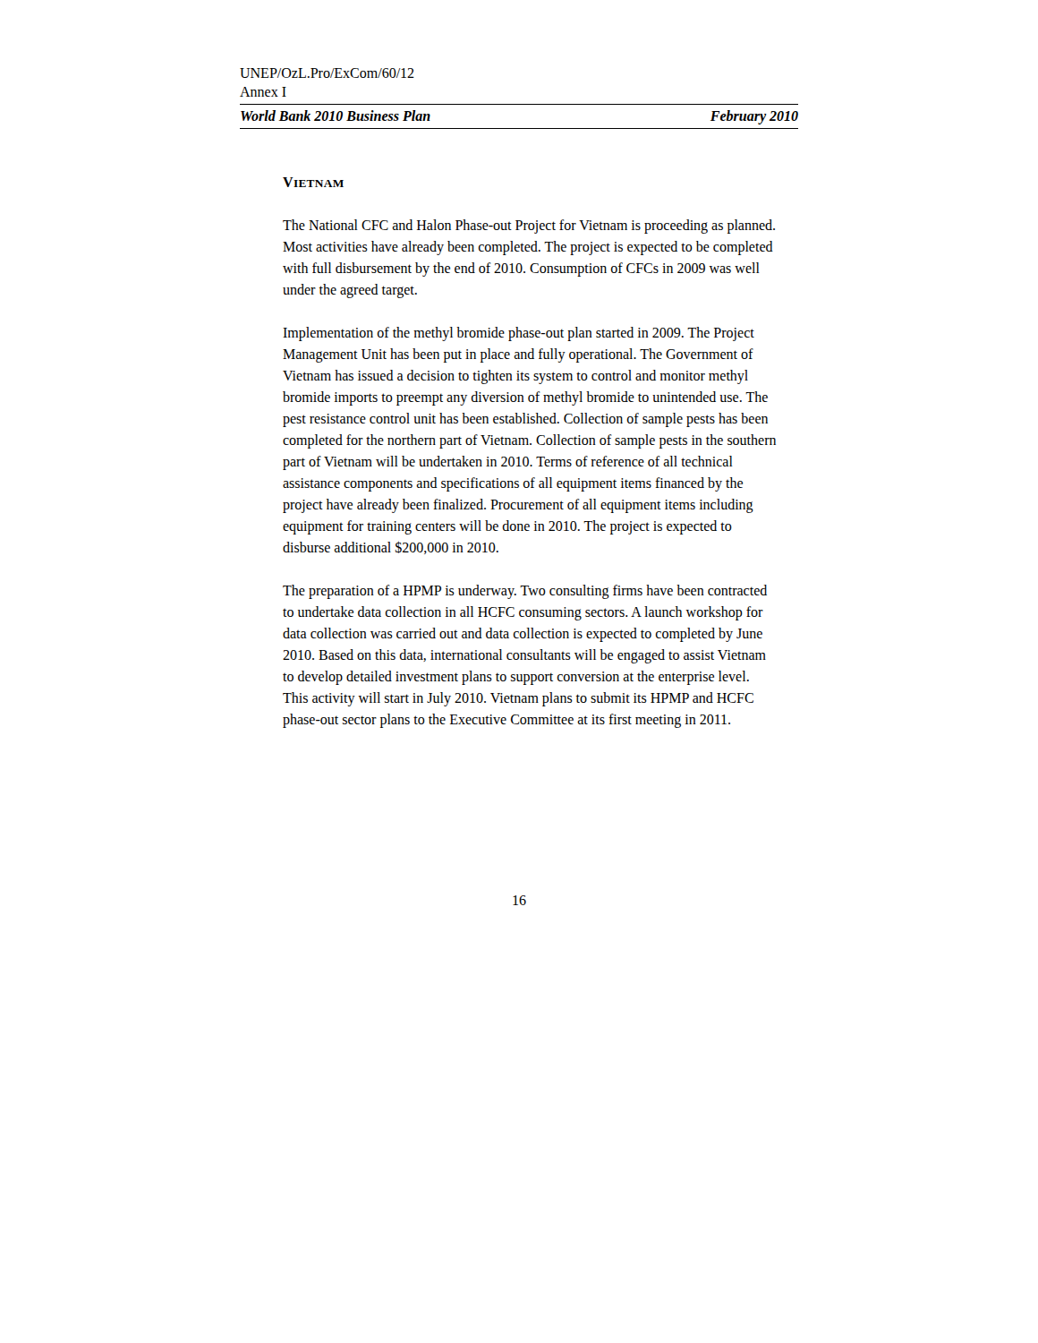UNEP/OzL.Pro/ExCom/60/12
Annex I
World Bank 2010 Business Plan February 2010
VIETNAM
The National CFC and Halon Phase-out Project for Vietnam is proceeding as planned. Most activities have already been completed. The project is expected to be completed with full disbursement by the end of 2010. Consumption of CFCs in 2009 was well under the agreed target.
Implementation of the methyl bromide phase-out plan started in 2009. The Project Management Unit has been put in place and fully operational. The Government of Vietnam has issued a decision to tighten its system to control and monitor methyl bromide imports to preempt any diversion of methyl bromide to unintended use. The pest resistance control unit has been established. Collection of sample pests has been completed for the northern part of Vietnam. Collection of sample pests in the southern part of Vietnam will be undertaken in 2010. Terms of reference of all technical assistance components and specifications of all equipment items financed by the project have already been finalized. Procurement of all equipment items including equipment for training centers will be done in 2010. The project is expected to disburse additional $200,000 in 2010.
The preparation of a HPMP is underway. Two consulting firms have been contracted to undertake data collection in all HCFC consuming sectors. A launch workshop for data collection was carried out and data collection is expected to completed by June 2010. Based on this data, international consultants will be engaged to assist Vietnam to develop detailed investment plans to support conversion at the enterprise level. This activity will start in July 2010. Vietnam plans to submit its HPMP and HCFC phase-out sector plans to the Executive Committee at its first meeting in 2011.
16